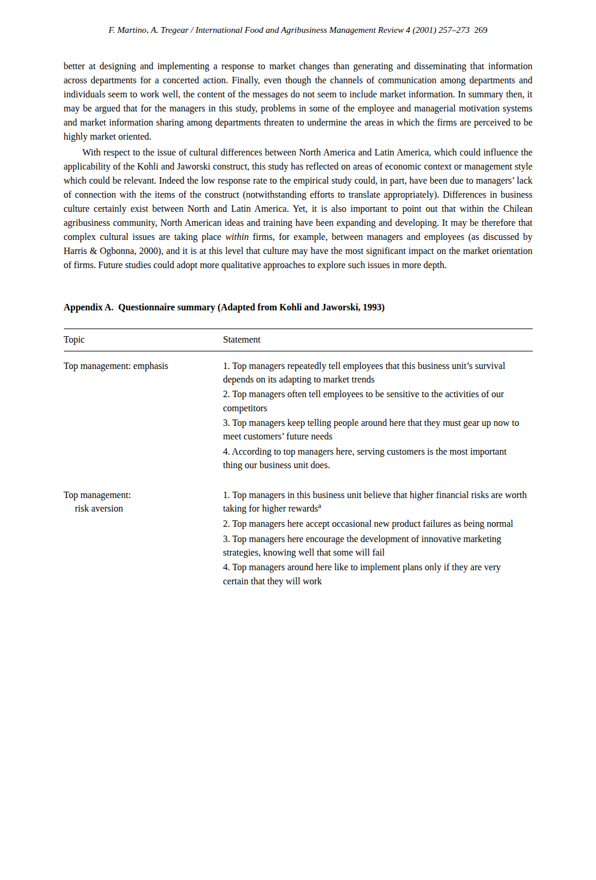F. Martino, A. Tregear / International Food and Agribusiness Management Review 4 (2001) 257–273 269
better at designing and implementing a response to market changes than generating and disseminating that information across departments for a concerted action. Finally, even though the channels of communication among departments and individuals seem to work well, the content of the messages do not seem to include market information. In summary then, it may be argued that for the managers in this study, problems in some of the employee and managerial motivation systems and market information sharing among departments threaten to undermine the areas in which the firms are perceived to be highly market oriented.
With respect to the issue of cultural differences between North America and Latin America, which could influence the applicability of the Kohli and Jaworski construct, this study has reflected on areas of economic context or management style which could be relevant. Indeed the low response rate to the empirical study could, in part, have been due to managers’ lack of connection with the items of the construct (notwithstanding efforts to translate appropriately). Differences in business culture certainly exist between North and Latin America. Yet, it is also important to point out that within the Chilean agribusiness community, North American ideas and training have been expanding and developing. It may be therefore that complex cultural issues are taking place within firms, for example, between managers and employees (as discussed by Harris & Ogbonna, 2000), and it is at this level that culture may have the most significant impact on the market orientation of firms. Future studies could adopt more qualitative approaches to explore such issues in more depth.
Appendix A. Questionnaire summary (Adapted from Kohli and Jaworski, 1993)
| Topic | Statement |
| --- | --- |
| Top management: emphasis | 1. Top managers repeatedly tell employees that this business unit’s survival depends on its adapting to market trends 2. Top managers often tell employees to be sensitive to the activities of our competitors 3. Top managers keep telling people around here that they must gear up now to meet customers’ future needs 4. According to top managers here, serving customers is the most important thing our business unit does. |
| Top management: risk aversion | 1. Top managers in this business unit believe that higher financial risks are worth taking for higher rewards a 2. Top managers here accept occasional new product failures as being normal 3. Top managers here encourage the development of innovative marketing strategies, knowing well that some will fail 4. Top managers around here like to implement plans only if they are very certain that they will work |